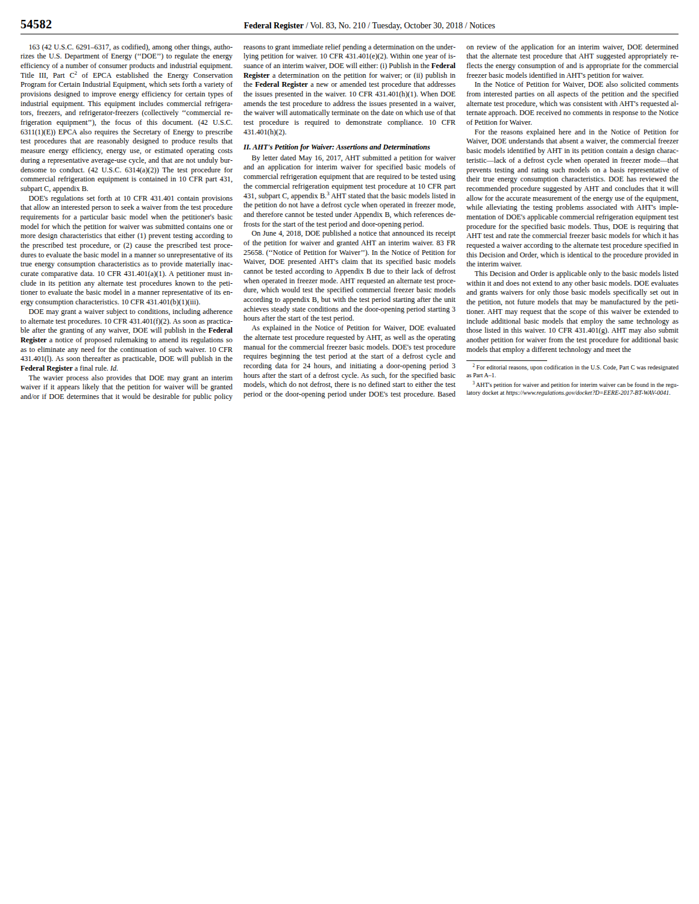54582
Federal Register / Vol. 83, No. 210 / Tuesday, October 30, 2018 / Notices
163 (42 U.S.C. 6291–6317, as codified), among other things, authorizes the U.S. Department of Energy (‘‘DOE’’) to regulate the energy efficiency of a number of consumer products and industrial equipment. Title III, Part C2 of EPCA established the Energy Conservation Program for Certain Industrial Equipment, which sets forth a variety of provisions designed to improve energy efficiency for certain types of industrial equipment. This equipment includes commercial refrigerators, freezers, and refrigerator-freezers (collectively ‘‘commercial refrigeration equipment’’), the focus of this document. (42 U.S.C. 6311(1)(E)) EPCA also requires the Secretary of Energy to prescribe test procedures that are reasonably designed to produce results that measure energy efficiency, energy use, or estimated operating costs during a representative average-use cycle, and that are not unduly burdensome to conduct. (42 U.S.C. 6314(a)(2)) The test procedure for commercial refrigeration equipment is contained in 10 CFR part 431, subpart C, appendix B.
DOE's regulations set forth at 10 CFR 431.401 contain provisions that allow an interested person to seek a waiver from the test procedure requirements for a particular basic model when the petitioner's basic model for which the petition for waiver was submitted contains one or more design characteristics that either (1) prevent testing according to the prescribed test procedure, or (2) cause the prescribed test procedures to evaluate the basic model in a manner so unrepresentative of its true energy consumption characteristics as to provide materially inaccurate comparative data. 10 CFR 431.401(a)(1). A petitioner must include in its petition any alternate test procedures known to the petitioner to evaluate the basic model in a manner representative of its energy consumption characteristics. 10 CFR 431.401(b)(1)(iii).
DOE may grant a waiver subject to conditions, including adherence to alternate test procedures. 10 CFR 431.401(f)(2). As soon as practicable after the granting of any waiver, DOE will publish in the Federal Register a notice of proposed rulemaking to amend its regulations so as to eliminate any need for the continuation of such waiver. 10 CFR 431.401(l). As soon thereafter as practicable, DOE will publish in the Federal Register a final rule. Id.
The wavier process also provides that DOE may grant an interim waiver if it appears likely that the petition for waiver will be granted and/or if DOE determines that it would be desirable for public policy reasons to grant immediate relief pending a determination on the underlying petition for waiver. 10 CFR 431.401(e)(2). Within one year of issuance of an interim waiver, DOE will either: (i) Publish in the Federal Register a determination on the petition for waiver; or (ii) publish in the Federal Register a new or amended test procedure that addresses the issues presented in the waiver. 10 CFR 431.401(h)(1). When DOE amends the test procedure to address the issues presented in a waiver, the waiver will automatically terminate on the date on which use of that test procedure is required to demonstrate compliance. 10 CFR 431.401(h)(2).
II. AHT's Petition for Waiver: Assertions and Determinations
By letter dated May 16, 2017, AHT submitted a petition for waiver and an application for interim waiver for specified basic models of commercial refrigeration equipment that are required to be tested using the commercial refrigeration equipment test procedure at 10 CFR part 431, subpart C, appendix B.3 AHT stated that the basic models listed in the petition do not have a defrost cycle when operated in freezer mode, and therefore cannot be tested under Appendix B, which references defrosts for the start of the test period and door-opening period.
On June 4, 2018, DOE published a notice that announced its receipt of the petition for waiver and granted AHT an interim waiver. 83 FR 25658. (‘‘Notice of Petition for Waiver’’). In the Notice of Petition for Waiver, DOE presented AHT's claim that its specified basic models cannot be tested according to Appendix B due to their lack of defrost when operated in freezer mode. AHT requested an alternate test procedure, which would test the specified commercial freezer basic models according to appendix B, but with the test period starting after the unit achieves steady state conditions and the door-opening period starting 3 hours after the start of the test period.
As explained in the Notice of Petition for Waiver, DOE evaluated the alternate test procedure requested by AHT, as well as the operating manual for the commercial freezer basic models. DOE's test procedure requires beginning the test period at the start of a defrost cycle and recording data for 24 hours, and initiating a door-opening period 3 hours after the start of a defrost cycle. As such, for the specified basic models, which do not defrost, there is no defined start to either the test period or the door-opening period under DOE's test procedure. Based on review of the application for an interim waiver, DOE determined that the alternate test procedure that AHT suggested appropriately reflects the energy consumption of and is appropriate for the commercial freezer basic models identified in AHT's petition for waiver.
In the Notice of Petition for Waiver, DOE also solicited comments from interested parties on all aspects of the petition and the specified alternate test procedure, which was consistent with AHT's requested alternate approach. DOE received no comments in response to the Notice of Petition for Waiver.
For the reasons explained here and in the Notice of Petition for Waiver, DOE understands that absent a waiver, the commercial freezer basic models identified by AHT in its petition contain a design characteristic—lack of a defrost cycle when operated in freezer mode—that prevents testing and rating such models on a basis representative of their true energy consumption characteristics. DOE has reviewed the recommended procedure suggested by AHT and concludes that it will allow for the accurate measurement of the energy use of the equipment, while alleviating the testing problems associated with AHT's implementation of DOE's applicable commercial refrigeration equipment test procedure for the specified basic models. Thus, DOE is requiring that AHT test and rate the commercial freezer basic models for which it has requested a waiver according to the alternate test procedure specified in this Decision and Order, which is identical to the procedure provided in the interim waiver.
This Decision and Order is applicable only to the basic models listed within it and does not extend to any other basic models. DOE evaluates and grants waivers for only those basic models specifically set out in the petition, not future models that may be manufactured by the petitioner. AHT may request that the scope of this waiver be extended to include additional basic models that employ the same technology as those listed in this waiver. 10 CFR 431.401(g). AHT may also submit another petition for waiver from the test procedure for additional basic models that employ a different technology and meet the
2 For editorial reasons, upon codification in the U.S. Code, Part C was redesignated as Part A–1.
3 AHT's petition for waiver and petition for interim waiver can be found in the regulatory docket at https://www.regulations.gov/docket?D=EERE-2017-BT-WAV-0041.